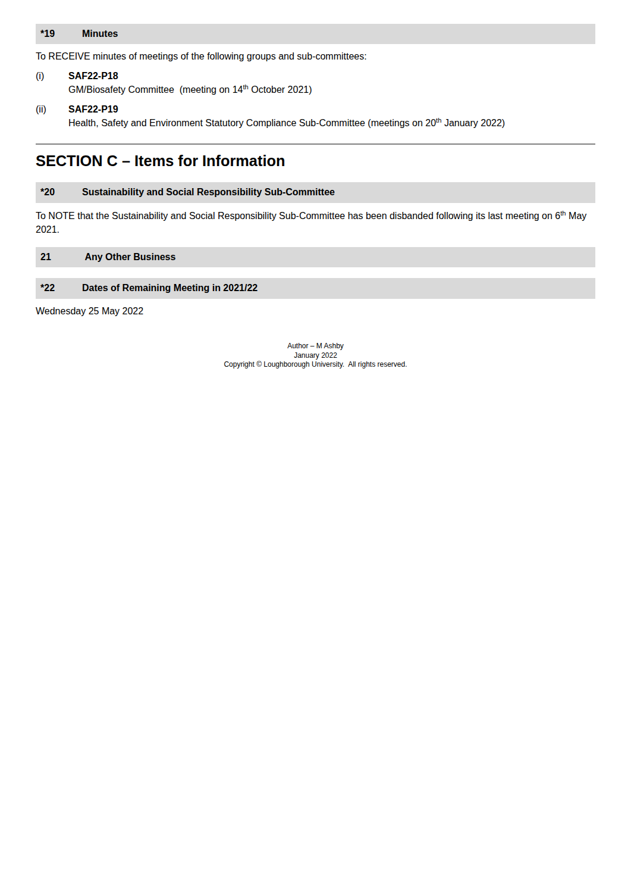*19 Minutes
To RECEIVE minutes of meetings of the following groups and sub-committees:
(i) SAF22-P18 GM/Biosafety Committee (meeting on 14th October 2021)
(ii) SAF22-P19 Health, Safety and Environment Statutory Compliance Sub-Committee (meetings on 20th January 2022)
SECTION C – Items for Information
*20 Sustainability and Social Responsibility Sub-Committee
To NOTE that the Sustainability and Social Responsibility Sub-Committee has been disbanded following its last meeting on 6th May 2021.
21 Any Other Business
*22 Dates of Remaining Meeting in 2021/22
Wednesday 25 May 2022
Author – M Ashby
January 2022
Copyright © Loughborough University. All rights reserved.